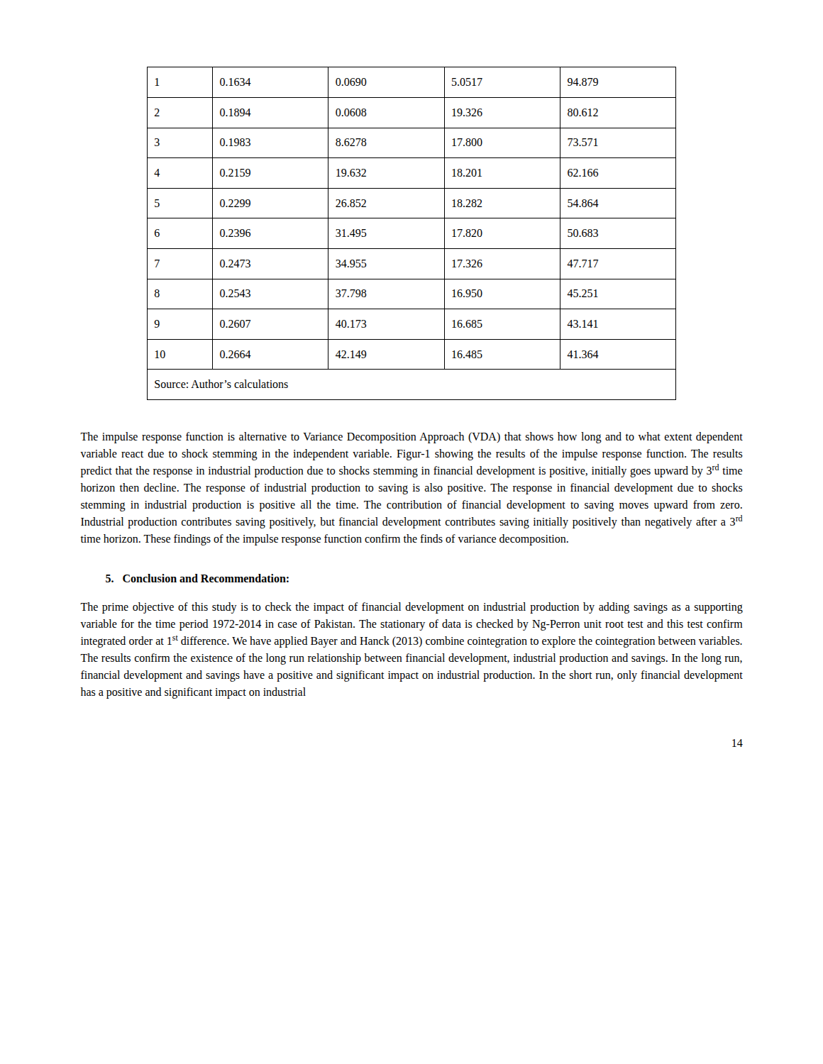| 1 | 0.1634 | 0.0690 | 5.0517 | 94.879 |
| 2 | 0.1894 | 0.0608 | 19.326 | 80.612 |
| 3 | 0.1983 | 8.6278 | 17.800 | 73.571 |
| 4 | 0.2159 | 19.632 | 18.201 | 62.166 |
| 5 | 0.2299 | 26.852 | 18.282 | 54.864 |
| 6 | 0.2396 | 31.495 | 17.820 | 50.683 |
| 7 | 0.2473 | 34.955 | 17.326 | 47.717 |
| 8 | 0.2543 | 37.798 | 16.950 | 45.251 |
| 9 | 0.2607 | 40.173 | 16.685 | 43.141 |
| 10 | 0.2664 | 42.149 | 16.485 | 41.364 |
| Source: Author’s calculations |
The impulse response function is alternative to Variance Decomposition Approach (VDA) that shows how long and to what extent dependent variable react due to shock stemming in the independent variable. Figur-1 showing the results of the impulse response function. The results predict that the response in industrial production due to shocks stemming in financial development is positive, initially goes upward by 3rd time horizon then decline. The response of industrial production to saving is also positive. The response in financial development due to shocks stemming in industrial production is positive all the time. The contribution of financial development to saving moves upward from zero. Industrial production contributes saving positively, but financial development contributes saving initially positively than negatively after a 3rd time horizon. These findings of the impulse response function confirm the finds of variance decomposition.
5. Conclusion and Recommendation:
The prime objective of this study is to check the impact of financial development on industrial production by adding savings as a supporting variable for the time period 1972-2014 in case of Pakistan. The stationary of data is checked by Ng-Perron unit root test and this test confirm integrated order at 1st difference. We have applied Bayer and Hanck (2013) combine cointegration to explore the cointegration between variables. The results confirm the existence of the long run relationship between financial development, industrial production and savings. In the long run, financial development and savings have a positive and significant impact on industrial production. In the short run, only financial development has a positive and significant impact on industrial
14